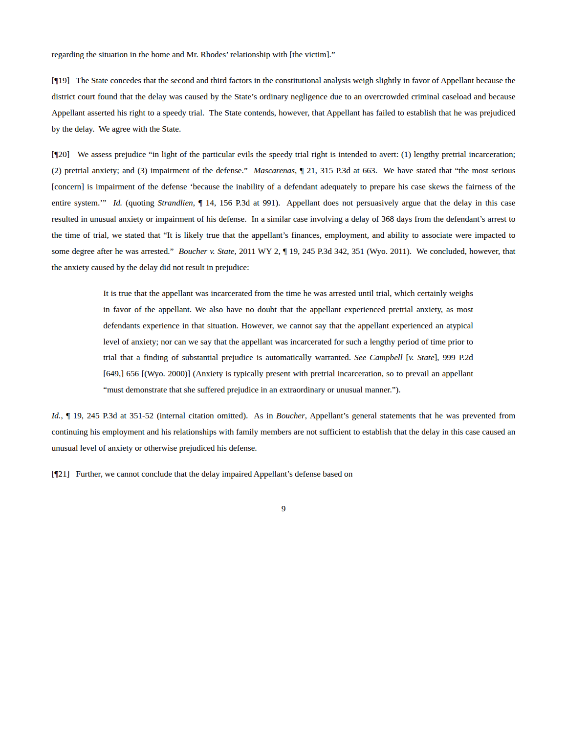regarding the situation in the home and Mr. Rhodes’ relationship with [the victim].”
[¶19] The State concedes that the second and third factors in the constitutional analysis weigh slightly in favor of Appellant because the district court found that the delay was caused by the State’s ordinary negligence due to an overcrowded criminal caseload and because Appellant asserted his right to a speedy trial. The State contends, however, that Appellant has failed to establish that he was prejudiced by the delay. We agree with the State.
[¶20] We assess prejudice “in light of the particular evils the speedy trial right is intended to avert: (1) lengthy pretrial incarceration; (2) pretrial anxiety; and (3) impairment of the defense.” Mascarenas, ¶ 21, 315 P.3d at 663. We have stated that “the most serious [concern] is impairment of the defense ‘because the inability of a defendant adequately to prepare his case skews the fairness of the entire system.’” Id. (quoting Strandlien, ¶ 14, 156 P.3d at 991). Appellant does not persuasively argue that the delay in this case resulted in unusual anxiety or impairment of his defense. In a similar case involving a delay of 368 days from the defendant’s arrest to the time of trial, we stated that “It is likely true that the appellant’s finances, employment, and ability to associate were impacted to some degree after he was arrested.” Boucher v. State, 2011 WY 2, ¶ 19, 245 P.3d 342, 351 (Wyo. 2011). We concluded, however, that the anxiety caused by the delay did not result in prejudice:
It is true that the appellant was incarcerated from the time he was arrested until trial, which certainly weighs in favor of the appellant. We also have no doubt that the appellant experienced pretrial anxiety, as most defendants experience in that situation. However, we cannot say that the appellant experienced an atypical level of anxiety; nor can we say that the appellant was incarcerated for such a lengthy period of time prior to trial that a finding of substantial prejudice is automatically warranted. See Campbell [v. State], 999 P.2d [649,] 656 [(Wyo. 2000)] (Anxiety is typically present with pretrial incarceration, so to prevail an appellant “must demonstrate that she suffered prejudice in an extraordinary or unusual manner.”).
Id., ¶ 19, 245 P.3d at 351-52 (internal citation omitted). As in Boucher, Appellant’s general statements that he was prevented from continuing his employment and his relationships with family members are not sufficient to establish that the delay in this case caused an unusual level of anxiety or otherwise prejudiced his defense.
[¶21] Further, we cannot conclude that the delay impaired Appellant’s defense based on
9